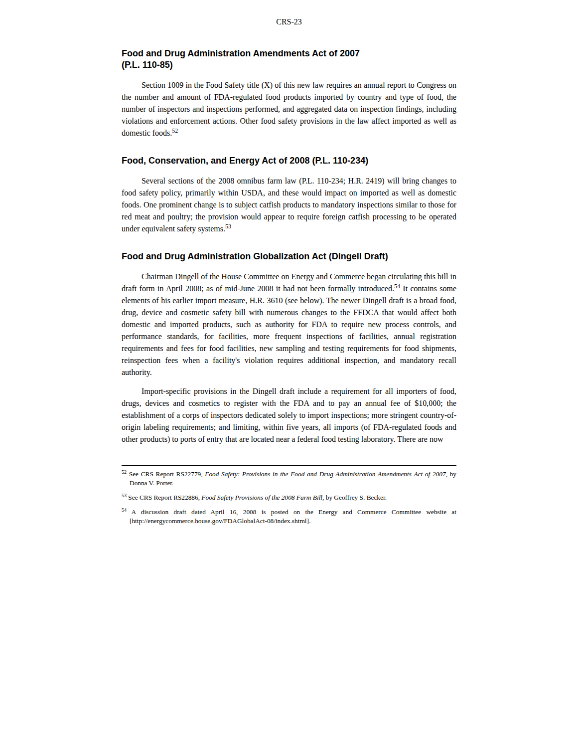CRS-23
Food and Drug Administration Amendments Act of 2007
(P.L. 110-85)
Section 1009 in the Food Safety title (X) of this new law requires an annual report to Congress on the number and amount of FDA-regulated food products imported by country and type of food, the number of inspectors and inspections performed, and aggregated data on inspection findings, including violations and enforcement actions. Other food safety provisions in the law affect imported as well as domestic foods.52
Food, Conservation, and Energy Act of 2008 (P.L. 110-234)
Several sections of the 2008 omnibus farm law (P.L. 110-234; H.R. 2419) will bring changes to food safety policy, primarily within USDA, and these would impact on imported as well as domestic foods. One prominent change is to subject catfish products to mandatory inspections similar to those for red meat and poultry; the provision would appear to require foreign catfish processing to be operated under equivalent safety systems.53
Food and Drug Administration Globalization Act (Dingell Draft)
Chairman Dingell of the House Committee on Energy and Commerce began circulating this bill in draft form in April 2008; as of mid-June 2008 it had not been formally introduced.54 It contains some elements of his earlier import measure, H.R. 3610 (see below). The newer Dingell draft is a broad food, drug, device and cosmetic safety bill with numerous changes to the FFDCA that would affect both domestic and imported products, such as authority for FDA to require new process controls, and performance standards, for facilities, more frequent inspections of facilities, annual registration requirements and fees for food facilities, new sampling and testing requirements for food shipments, reinspection fees when a facility's violation requires additional inspection, and mandatory recall authority.
Import-specific provisions in the Dingell draft include a requirement for all importers of food, drugs, devices and cosmetics to register with the FDA and to pay an annual fee of $10,000; the establishment of a corps of inspectors dedicated solely to import inspections; more stringent country-of-origin labeling requirements; and limiting, within five years, all imports (of FDA-regulated foods and other products) to ports of entry that are located near a federal food testing laboratory. There are now
52 See CRS Report RS22779, Food Safety: Provisions in the Food and Drug Administration Amendments Act of 2007, by Donna V. Porter.
53 See CRS Report RS22886, Food Safety Provisions of the 2008 Farm Bill, by Geoffrey S. Becker.
54 A discussion draft dated April 16, 2008 is posted on the Energy and Commerce Committee website at [http://energycommerce.house.gov/FDAGlobalAct-08/index.shtml].